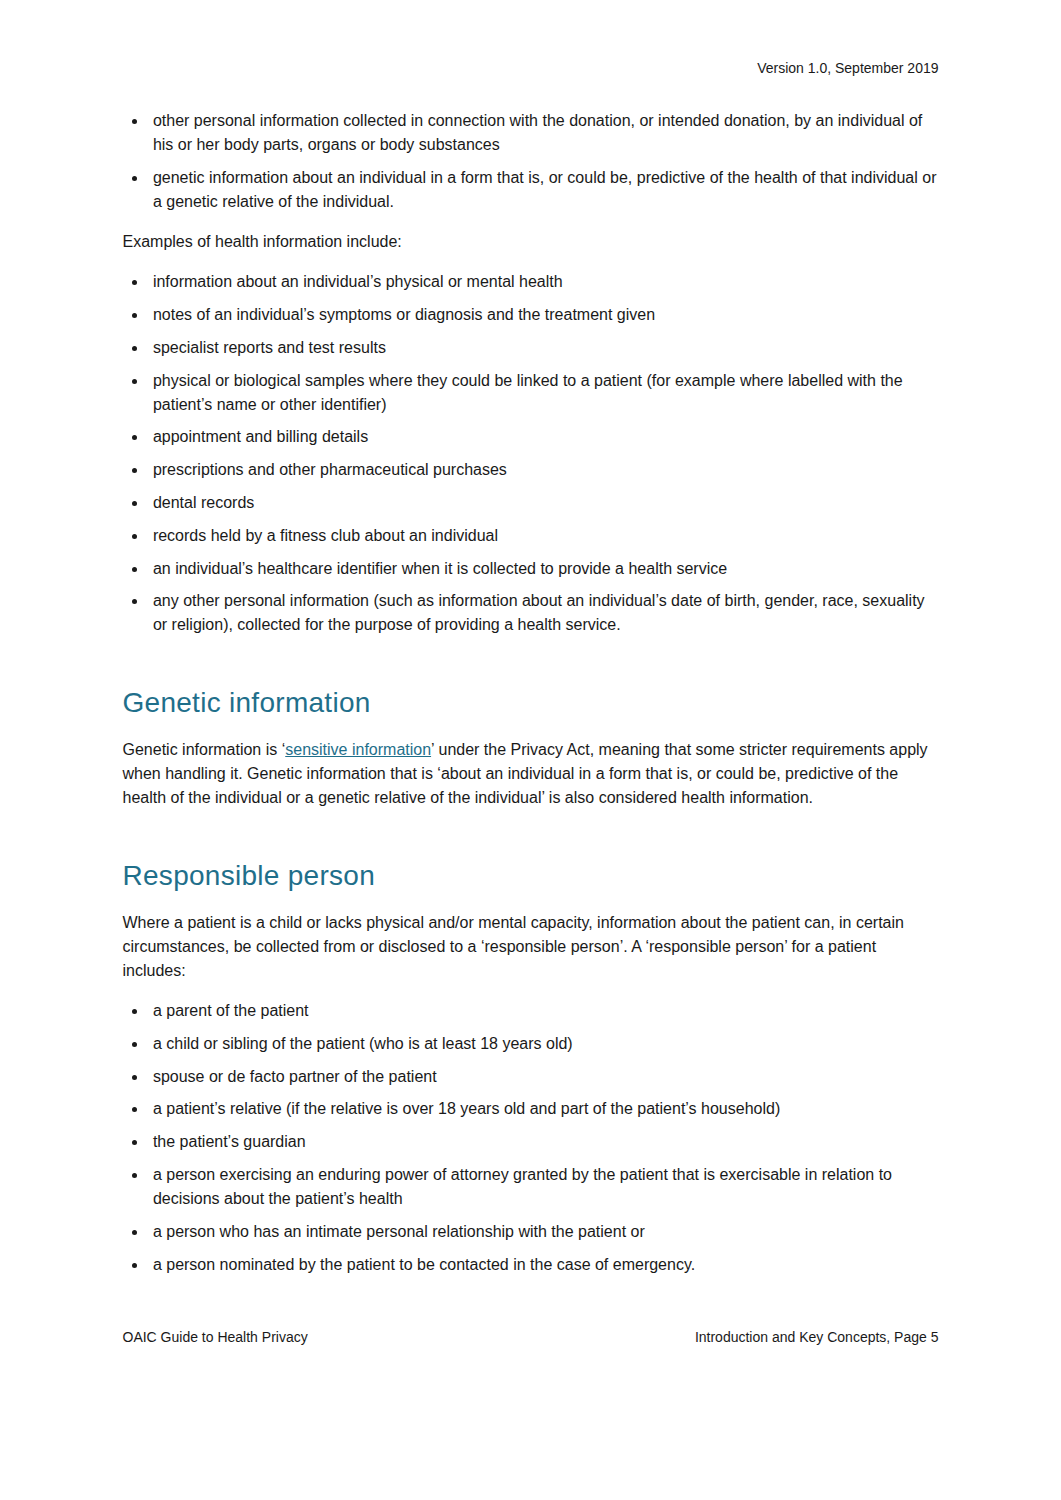Version 1.0, September 2019
other personal information collected in connection with the donation, or intended donation, by an individual of his or her body parts, organs or body substances
genetic information about an individual in a form that is, or could be, predictive of the health of that individual or a genetic relative of the individual.
Examples of health information include:
information about an individual’s physical or mental health
notes of an individual’s symptoms or diagnosis and the treatment given
specialist reports and test results
physical or biological samples where they could be linked to a patient (for example where labelled with the patient’s name or other identifier)
appointment and billing details
prescriptions and other pharmaceutical purchases
dental records
records held by a fitness club about an individual
an individual’s healthcare identifier when it is collected to provide a health service
any other personal information (such as information about an individual’s date of birth, gender, race, sexuality or religion), collected for the purpose of providing a health service.
Genetic information
Genetic information is ‘sensitive information’ under the Privacy Act, meaning that some stricter requirements apply when handling it. Genetic information that is ‘about an individual in a form that is, or could be, predictive of the health of the individual or a genetic relative of the individual’ is also considered health information.
Responsible person
Where a patient is a child or lacks physical and/or mental capacity, information about the patient can, in certain circumstances, be collected from or disclosed to a ‘responsible person’. A ‘responsible person’ for a patient includes:
a parent of the patient
a child or sibling of the patient (who is at least 18 years old)
spouse or de facto partner of the patient
a patient’s relative (if the relative is over 18 years old and part of the patient’s household)
the patient’s guardian
a person exercising an enduring power of attorney granted by the patient that is exercisable in relation to decisions about the patient’s health
a person who has an intimate personal relationship with the patient or
a person nominated by the patient to be contacted in the case of emergency.
OAIC Guide to Health Privacy Introduction and Key Concepts, Page 5